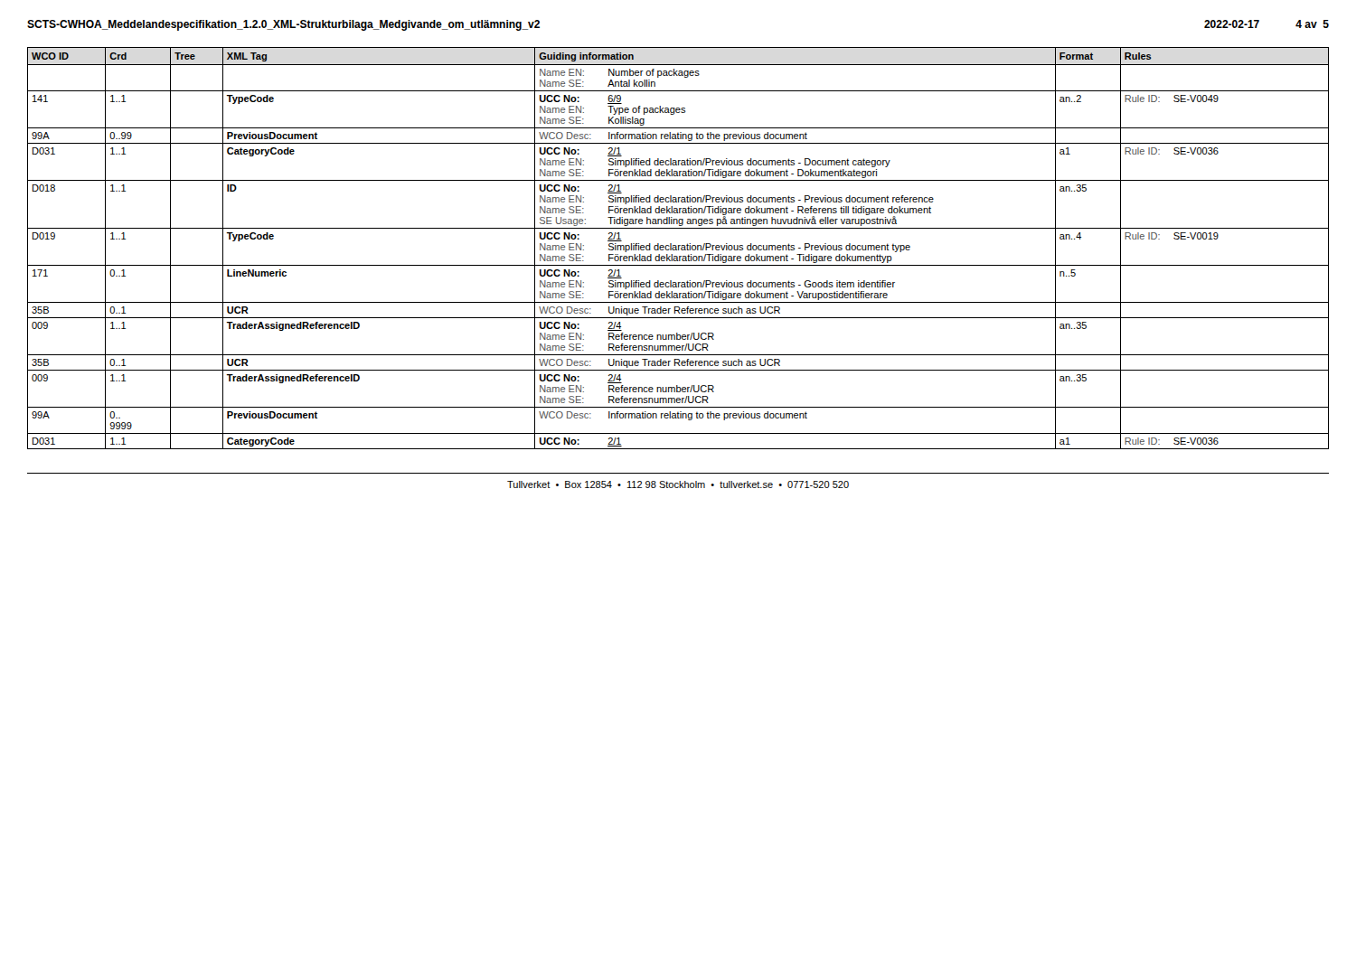SCTS-CWHOA_Meddelandespecifikation_1.2.0_XML-Strukturbilaga_Medgivande_om_utlämning_v2
2022-02-17
4 av 5
| WCO ID | Crd | Tree | XML Tag | Guiding information | Format | Rules |
| --- | --- | --- | --- | --- | --- | --- |
| | | | | / Name EN: / Number of packages / / Name SE: / Antal kollin / | | |
| 141 | 1..1 | | TypeCode | / UCC No: / 6/9 / / Name EN: / Type of packages / / Name SE: / Kollislag / | an..2 | / Rule ID: / SE-V0049 / |
| 99A | 0..99 | | PreviousDocument | / WCO Desc: / Information relating to the previous document / | | |
| D031 | 1..1 | | CategoryCode | / UCC No: / 2/1 / / Name EN: / Simplified declaration/Previous documents - Document category / / Name SE: / Förenklad deklaration/Tidigare dokument - Dokumentkategori / | a1 | / Rule ID: / SE-V0036 / |
| D018 | 1..1 | | ID | / UCC No: / 2/1 / / Name EN: / Simplified declaration/Previous documents - Previous document reference / / Name SE: / Förenklad deklaration/Tidigare dokument - Referens till tidigare dokument / / SE Usage: / Tidigare handling anges på antingen huvudnivå eller varupostnivå / | an..35 | |
| D019 | 1..1 | | TypeCode | / UCC No: / 2/1 / / Name EN: / Simplified declaration/Previous documents - Previous document type / / Name SE: / Förenklad deklaration/Tidigare dokument - Tidigare dokumenttyp / | an..4 | / Rule ID: / SE-V0019 / |
| 171 | 0..1 | | LineNumeric | / UCC No: / 2/1 / / Name EN: / Simplified declaration/Previous documents - Goods item identifier / / Name SE: / Förenklad deklaration/Tidigare dokument - Varupostidentifierare / | n..5 | |
| 35B | 0..1 | | UCR | / WCO Desc: / Unique Trader Reference such as UCR / | | |
| 009 | 1..1 | | TraderAssignedReferenceID | / UCC No: / 2/4 / / Name EN: / Reference number/UCR / / Name SE: / Referensnummer/UCR / | an..35 | |
| 35B | 0..1 | | UCR | / WCO Desc: / Unique Trader Reference such as UCR / | | |
| 009 | 1..1 | | TraderAssignedReferenceID | / UCC No: / 2/4 / / Name EN: / Reference number/UCR / / Name SE: / Referensnummer/UCR / | an..35 | |
| 99A | 0.. 9999 | | PreviousDocument | / WCO Desc: / Information relating to the previous document / | | |
| D031 | 1..1 | | CategoryCode | / UCC No: / 2/1 / | a1 | / Rule ID: / SE-V0036 / |
Tullverket • Box 12854 • 112 98 Stockholm • tullverket.se • 0771-520 520